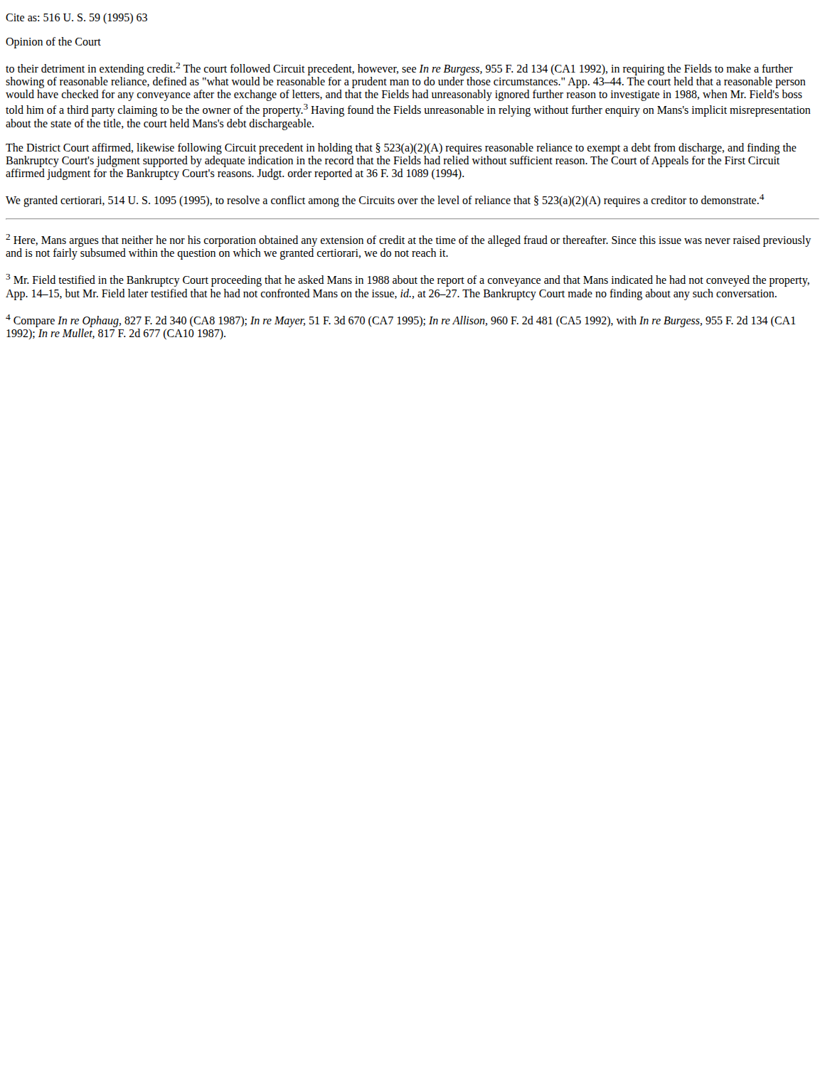Cite as: 516 U. S. 59 (1995) 63
Opinion of the Court
to their detriment in extending credit.2 The court followed Circuit precedent, however, see In re Burgess, 955 F. 2d 134 (CA1 1992), in requiring the Fields to make a further showing of reasonable reliance, defined as "what would be reasonable for a prudent man to do under those circumstances." App. 43–44. The court held that a reasonable person would have checked for any conveyance after the exchange of letters, and that the Fields had unreasonably ignored further reason to investigate in 1988, when Mr. Field's boss told him of a third party claiming to be the owner of the property.3 Having found the Fields unreasonable in relying without further enquiry on Mans's implicit misrepresentation about the state of the title, the court held Mans's debt dischargeable.
The District Court affirmed, likewise following Circuit precedent in holding that § 523(a)(2)(A) requires reasonable reliance to exempt a debt from discharge, and finding the Bankruptcy Court's judgment supported by adequate indication in the record that the Fields had relied without sufficient reason. The Court of Appeals for the First Circuit affirmed judgment for the Bankruptcy Court's reasons. Judgt. order reported at 36 F. 3d 1089 (1994).
We granted certiorari, 514 U. S. 1095 (1995), to resolve a conflict among the Circuits over the level of reliance that § 523(a)(2)(A) requires a creditor to demonstrate.4
2 Here, Mans argues that neither he nor his corporation obtained any extension of credit at the time of the alleged fraud or thereafter. Since this issue was never raised previously and is not fairly subsumed within the question on which we granted certiorari, we do not reach it.
3 Mr. Field testified in the Bankruptcy Court proceeding that he asked Mans in 1988 about the report of a conveyance and that Mans indicated he had not conveyed the property, App. 14–15, but Mr. Field later testified that he had not confronted Mans on the issue, id., at 26–27. The Bankruptcy Court made no finding about any such conversation.
4 Compare In re Ophaug, 827 F. 2d 340 (CA8 1987); In re Mayer, 51 F. 3d 670 (CA7 1995); In re Allison, 960 F. 2d 481 (CA5 1992), with In re Burgess, 955 F. 2d 134 (CA1 1992); In re Mullet, 817 F. 2d 677 (CA10 1987).